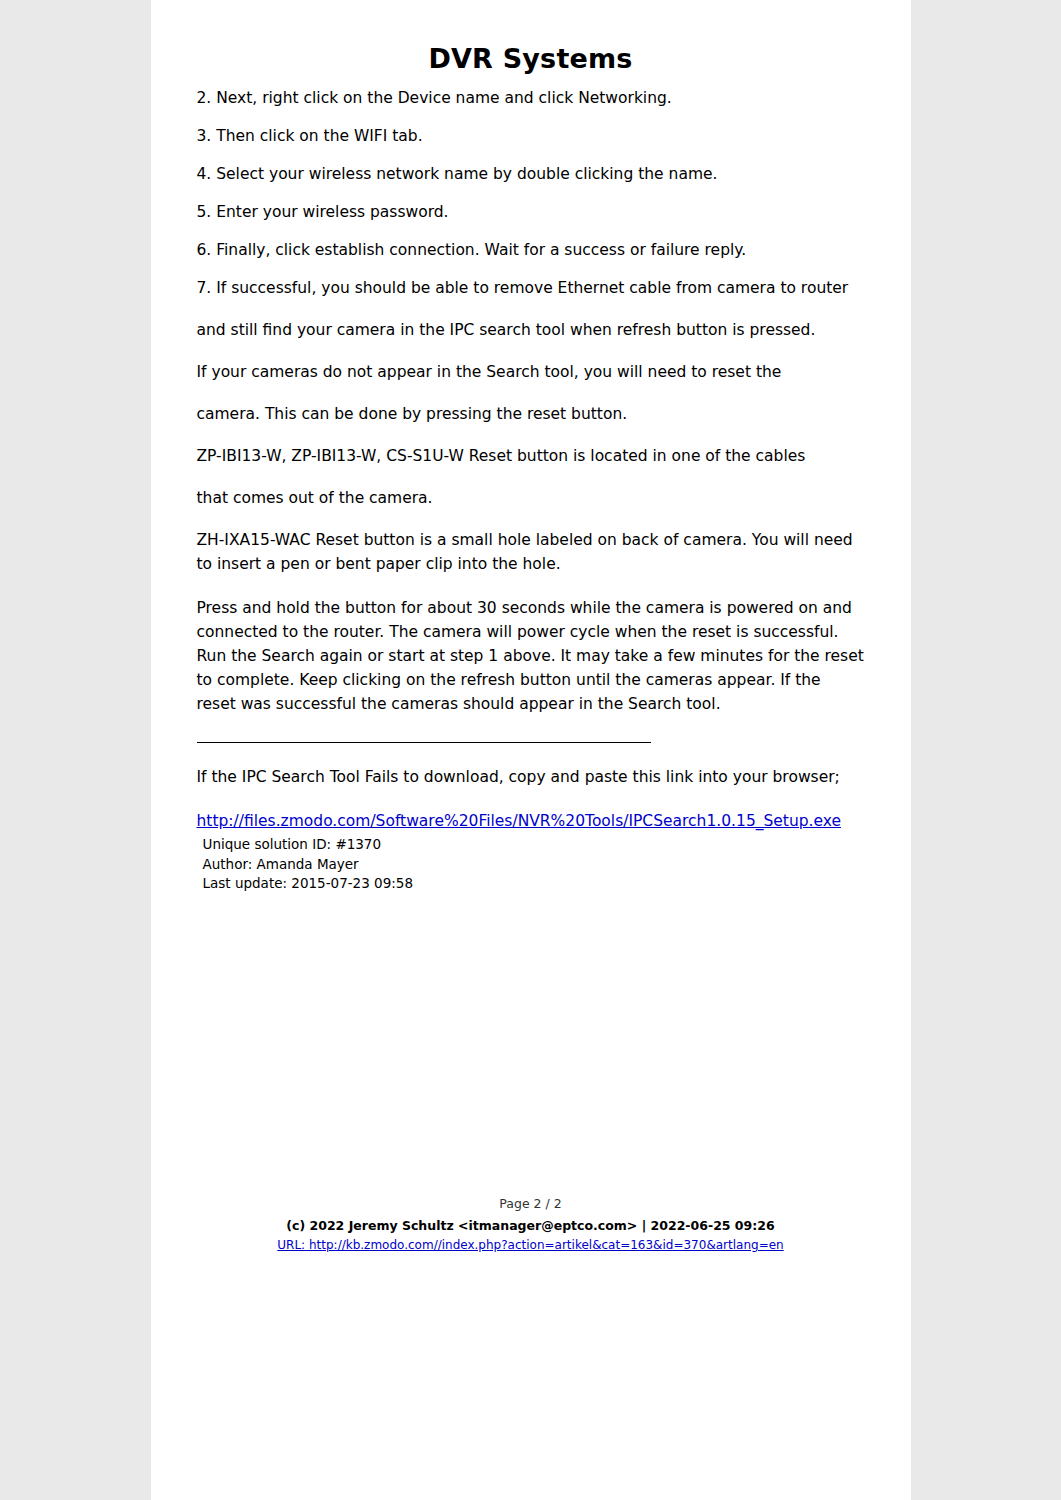DVR Systems
2. Next, right click on the Device name and click Networking.
3. Then click on the WIFI tab.
4. Select your wireless network name by double clicking the name.
5. Enter your wireless password.
6. Finally, click establish connection. Wait for a success or failure reply.
7. If successful, you should be able to remove Ethernet cable from camera to router
and still find your camera in the IPC search tool when refresh button is pressed.
If your cameras do not appear in the Search tool, you will need to reset the
camera. This can be done by pressing the reset button.
ZP-IBI13-W, ZP-IBI13-W, CS-S1U-W Reset button is located in one of the cables
that comes out of the camera.
ZH-IXA15-WAC Reset button is a small hole labeled on back of camera. You will need to insert a pen or bent paper clip into the hole.
Press and hold the button for about 30 seconds while the camera is powered on and connected to the router. The camera will power cycle when the reset is successful. Run the Search again or start at step 1 above. It may take a few minutes for the reset to complete. Keep clicking on the refresh button until the cameras appear. If the reset was successful the cameras should appear in the Search tool.
If the IPC Search Tool Fails to download, copy and paste this link into your browser;
http://files.zmodo.com/Software%20Files/NVR%20Tools/IPCSearch1.0.15_Setup.exe
Unique solution ID: #1370
Author: Amanda Mayer
Last update: 2015-07-23 09:58
Page 2 / 2
(c) 2022 Jeremy Schultz <itmanager@eptco.com> | 2022-06-25 09:26
URL: http://kb.zmodo.com//index.php?action=artikel&cat=163&id=370&artlang=en